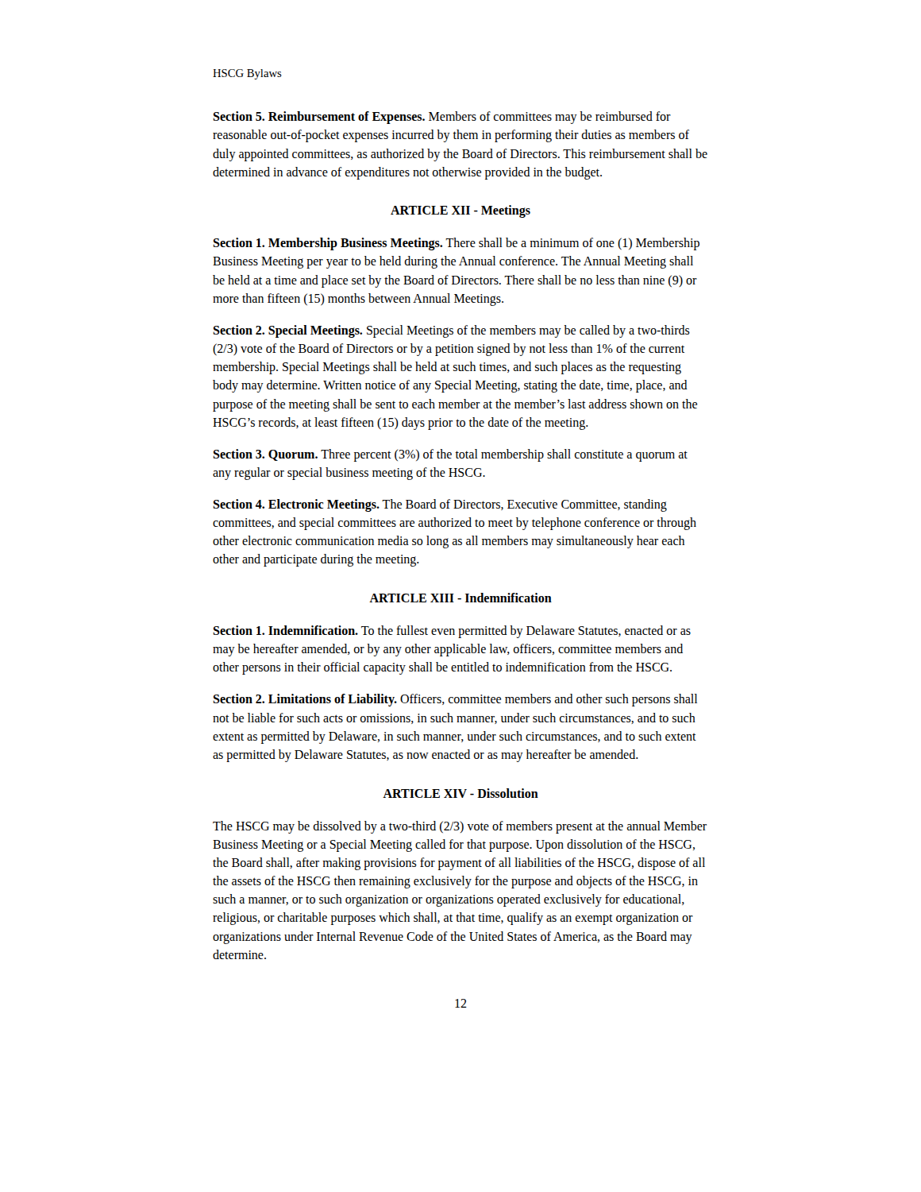HSCG Bylaws
Section 5. Reimbursement of Expenses. Members of committees may be reimbursed for reasonable out-of-pocket expenses incurred by them in performing their duties as members of duly appointed committees, as authorized by the Board of Directors. This reimbursement shall be determined in advance of expenditures not otherwise provided in the budget.
ARTICLE XII - Meetings
Section 1. Membership Business Meetings. There shall be a minimum of one (1) Membership Business Meeting per year to be held during the Annual conference. The Annual Meeting shall be held at a time and place set by the Board of Directors. There shall be no less than nine (9) or more than fifteen (15) months between Annual Meetings.
Section 2. Special Meetings. Special Meetings of the members may be called by a two-thirds (2/3) vote of the Board of Directors or by a petition signed by not less than 1% of the current membership. Special Meetings shall be held at such times, and such places as the requesting body may determine. Written notice of any Special Meeting, stating the date, time, place, and purpose of the meeting shall be sent to each member at the member’s last address shown on the HSCG’s records, at least fifteen (15) days prior to the date of the meeting.
Section 3. Quorum. Three percent (3%) of the total membership shall constitute a quorum at any regular or special business meeting of the HSCG.
Section 4. Electronic Meetings. The Board of Directors, Executive Committee, standing committees, and special committees are authorized to meet by telephone conference or through other electronic communication media so long as all members may simultaneously hear each other and participate during the meeting.
ARTICLE XIII - Indemnification
Section 1. Indemnification. To the fullest even permitted by Delaware Statutes, enacted or as may be hereafter amended, or by any other applicable law, officers, committee members and other persons in their official capacity shall be entitled to indemnification from the HSCG.
Section 2. Limitations of Liability. Officers, committee members and other such persons shall not be liable for such acts or omissions, in such manner, under such circumstances, and to such extent as permitted by Delaware, in such manner, under such circumstances, and to such extent as permitted by Delaware Statutes, as now enacted or as may hereafter be amended.
ARTICLE XIV - Dissolution
The HSCG may be dissolved by a two-third (2/3) vote of members present at the annual Member Business Meeting or a Special Meeting called for that purpose. Upon dissolution of the HSCG, the Board shall, after making provisions for payment of all liabilities of the HSCG, dispose of all the assets of the HSCG then remaining exclusively for the purpose and objects of the HSCG, in such a manner, or to such organization or organizations operated exclusively for educational, religious, or charitable purposes which shall, at that time, qualify as an exempt organization or organizations under Internal Revenue Code of the United States of America, as the Board may determine.
12